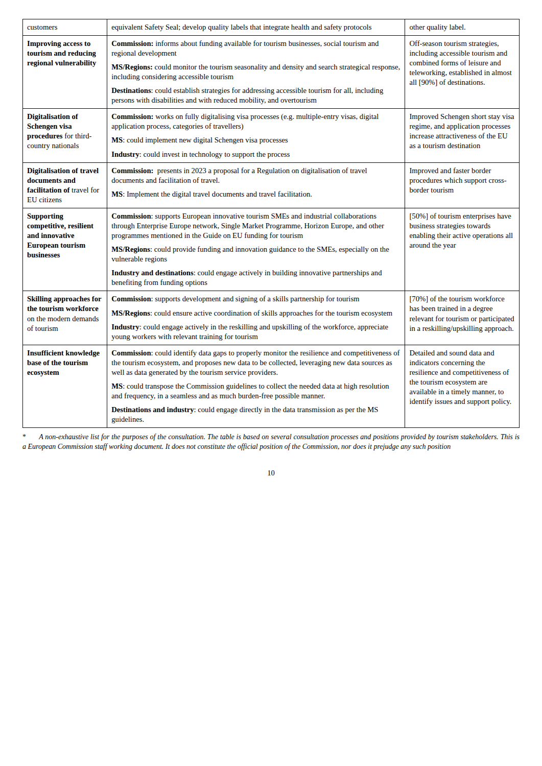| customers | equivalent Safety Seal; develop quality labels that integrate health and safety protocols | other quality label. |
| Improving access to tourism and reducing regional vulnerability | Commission: informs about funding available for tourism businesses, social tourism and regional development MS/Regions: could monitor the tourism seasonality and density and search strategical response, including considering accessible tourism Destinations : could establish strategies for addressing accessible tourism for all, including persons with disabilities and with reduced mobility, and overtourism | Off-season tourism strategies, including accessible tourism and combined forms of leisure and teleworking, established in almost all [90%] of destinations. |
| Digitalisation of Schengen visa procedures for third-country nationals | Commission: works on fully digitalising visa processes (e.g. multiple-entry visas, digital application process, categories of travellers) MS : could implement new digital Schengen visa processes Industry : could invest in technology to support the process | Improved Schengen short stay visa regime, and application processes increase attractiveness of the EU as a tourism destination |
| Digitalisation of travel documents and facilitation of travel for EU citizens | Commission: presents in 2023 a proposal for a Regulation on digitalisation of travel documents and facilitation of travel. MS : Implement the digital travel documents and travel facilitation. | Improved and faster border procedures which support cross-border tourism |
| Supporting competitive, resilient and innovative European tourism businesses | Commission : supports European innovative tourism SMEs and industrial collaborations through Enterprise Europe network, Single Market Programme, Horizon Europe, and other programmes mentioned in the Guide on EU funding for tourism MS/Regions : could provide funding and innovation guidance to the SMEs, especially on the vulnerable regions Industry and destinations : could engage actively in building innovative partnerships and benefiting from funding options | [50%] of tourism enterprises have business strategies towards enabling their active operations all around the year |
| Skilling approaches for the tourism workforce on the modern demands of tourism | Commission : supports development and signing of a skills partnership for tourism MS/Regions : could ensure active coordination of skills approaches for the tourism ecosystem Industry : could engage actively in the reskilling and upskilling of the workforce, appreciate young workers with relevant training for tourism | [70%] of the tourism workforce has been trained in a degree relevant for tourism or participated in a reskilling/upskilling approach. |
| Insufficient knowledge base of the tourism ecosystem | Commission : could identify data gaps to properly monitor the resilience and competitiveness of the tourism ecosystem, and proposes new data to be collected, leveraging new data sources as well as data generated by the tourism service providers. MS : could transpose the Commission guidelines to collect the needed data at high resolution and frequency, in a seamless and as much burden-free possible manner. Destinations and industry : could engage directly in the data transmission as per the MS guidelines. | Detailed and sound data and indicators concerning the resilience and competitiveness of the tourism ecosystem are available in a timely manner, to identify issues and support policy. |
*A non-exhaustive list for the purposes of the consultation. The table is based on several consultation processes and positions provided by tourism stakeholders. This is a European Commission staff working document. It does not constitute the official position of the Commission, nor does it prejudge any such position
10